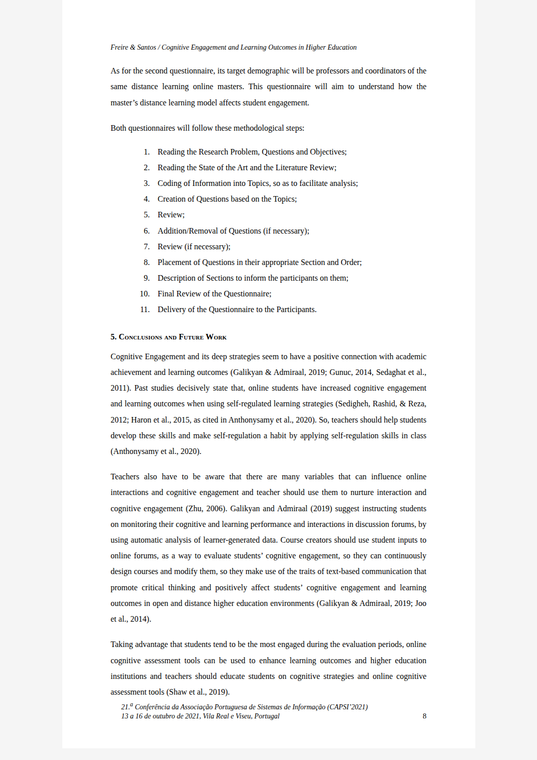Freire & Santos / Cognitive Engagement and Learning Outcomes in Higher Education
As for the second questionnaire, its target demographic will be professors and coordinators of the same distance learning online masters. This questionnaire will aim to understand how the master’s distance learning model affects student engagement.
Both questionnaires will follow these methodological steps:
Reading the Research Problem, Questions and Objectives;
Reading the State of the Art and the Literature Review;
Coding of Information into Topics, so as to facilitate analysis;
Creation of Questions based on the Topics;
Review;
Addition/Removal of Questions (if necessary);
Review (if necessary);
Placement of Questions in their appropriate Section and Order;
Description of Sections to inform the participants on them;
Final Review of the Questionnaire;
Delivery of the Questionnaire to the Participants.
5. Conclusions and Future Work
Cognitive Engagement and its deep strategies seem to have a positive connection with academic achievement and learning outcomes (Galikyan & Admiraal, 2019; Gunuc, 2014, Sedaghat et al., 2011). Past studies decisively state that, online students have increased cognitive engagement and learning outcomes when using self-regulated learning strategies (Sedigheh, Rashid, & Reza, 2012; Haron et al., 2015, as cited in Anthonysamy et al., 2020). So, teachers should help students develop these skills and make self-regulation a habit by applying self-regulation skills in class (Anthonysamy et al., 2020).
Teachers also have to be aware that there are many variables that can influence online interactions and cognitive engagement and teacher should use them to nurture interaction and cognitive engagement (Zhu, 2006). Galikyan and Admiraal (2019) suggest instructing students on monitoring their cognitive and learning performance and interactions in discussion forums, by using automatic analysis of learner-generated data. Course creators should use student inputs to online forums, as a way to evaluate students’ cognitive engagement, so they can continuously design courses and modify them, so they make use of the traits of text-based communication that promote critical thinking and positively affect students’ cognitive engagement and learning outcomes in open and distance higher education environments (Galikyan & Admiraal, 2019; Joo et al., 2014).
Taking advantage that students tend to be the most engaged during the evaluation periods, online cognitive assessment tools can be used to enhance learning outcomes and higher education institutions and teachers should educate students on cognitive strategies and online cognitive assessment tools (Shaw et al., 2019).
21.a Conferência da Associação Portuguesa de Sistemas de Informação (CAPSI’2021)
13 a 16 de outubro de 2021, Vila Real e Viseu, Portugal
8